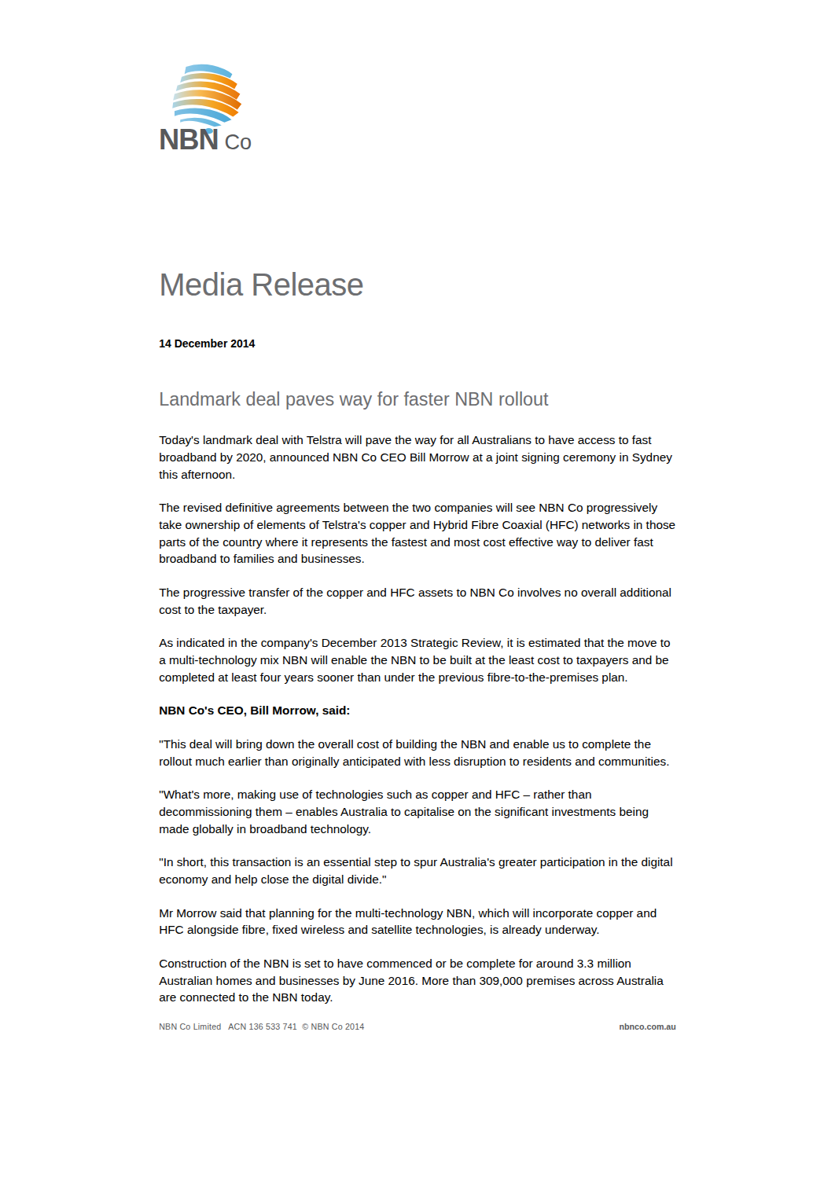NBN Co
Media Release
14 December 2014
Landmark deal paves way for faster NBN rollout
Today's landmark deal with Telstra will pave the way for all Australians to have access to fast broadband by 2020, announced NBN Co CEO Bill Morrow at a joint signing ceremony in Sydney this afternoon.
The revised definitive agreements between the two companies will see NBN Co progressively take ownership of elements of Telstra's copper and Hybrid Fibre Coaxial (HFC) networks in those parts of the country where it represents the fastest and most cost effective way to deliver fast broadband to families and businesses.
The progressive transfer of the copper and HFC assets to NBN Co involves no overall additional cost to the taxpayer.
As indicated in the company's December 2013 Strategic Review, it is estimated that the move to a multi-technology mix NBN will enable the NBN to be built at the least cost to taxpayers and be completed at least four years sooner than under the previous fibre-to-the-premises plan.
NBN Co's CEO, Bill Morrow, said:
"This deal will bring down the overall cost of building the NBN and enable us to complete the rollout much earlier than originally anticipated with less disruption to residents and communities.
"What's more, making use of technologies such as copper and HFC – rather than decommissioning them – enables Australia to capitalise on the significant investments being made globally in broadband technology.
"In short, this transaction is an essential step to spur Australia's greater participation in the digital economy and help close the digital divide."
Mr Morrow said that planning for the multi-technology NBN, which will incorporate copper and HFC alongside fibre, fixed wireless and satellite technologies, is already underway.
Construction of the NBN is set to have commenced or be complete for around 3.3 million Australian homes and businesses by June 2016. More than 309,000 premises across Australia are connected to the NBN today.
NBN Co Limited ACN 136 533 741 © NBN Co 2014
nbnco.com.au